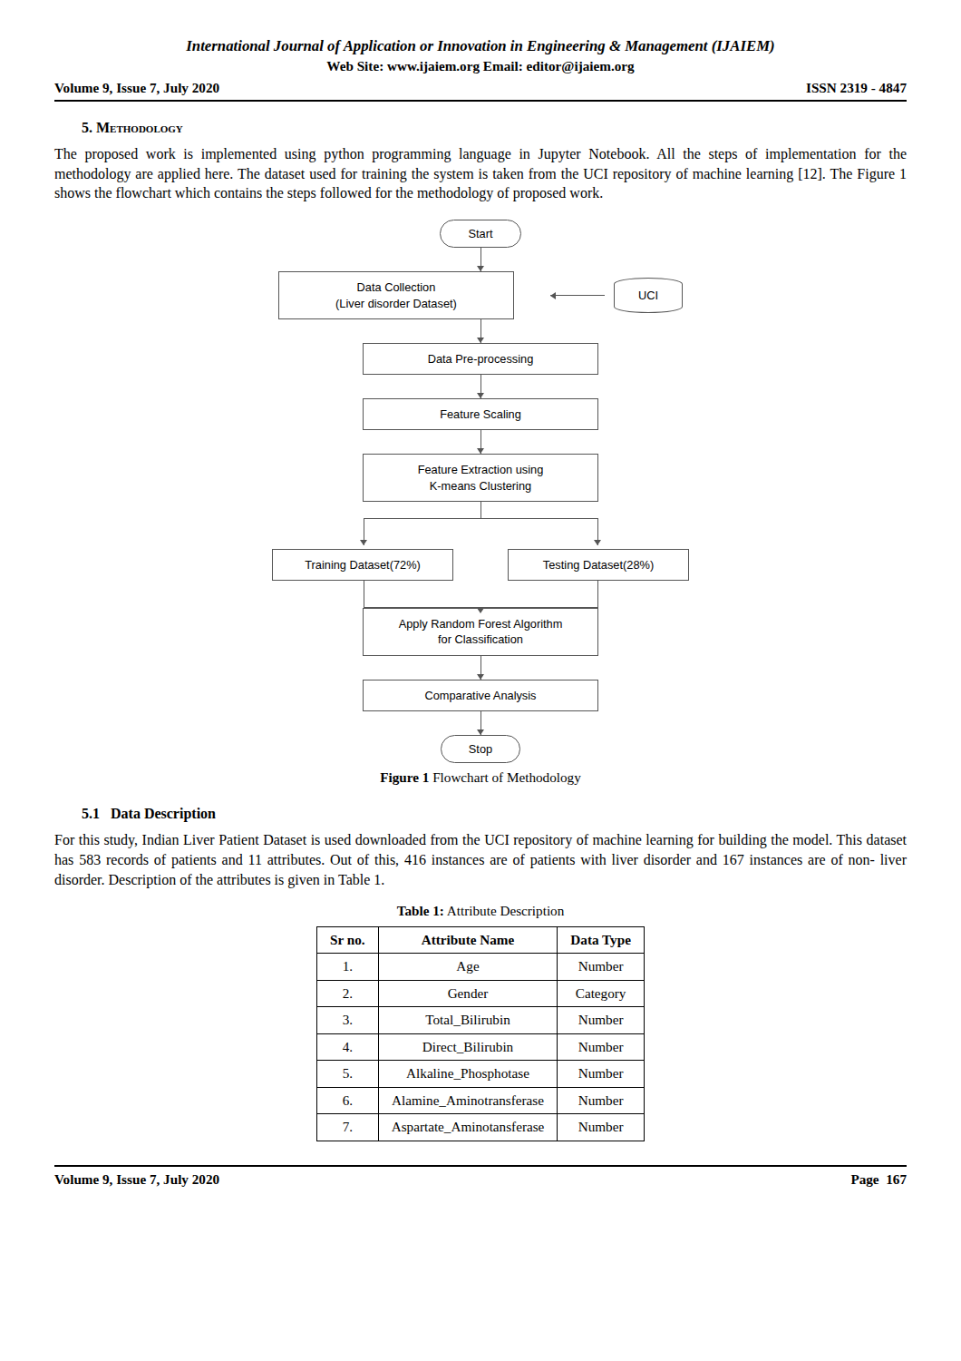International Journal of Application or Innovation in Engineering & Management (IJAIEM)
Web Site: www.ijaiem.org Email: editor@ijaiem.org
Volume 9, Issue 7, July 2020 ISSN 2319 - 4847
5. Methodology
The proposed work is implemented using python programming language in Jupyter Notebook. All the steps of implementation for the methodology are applied here. The dataset used for training the system is taken from the UCI repository of machine learning [12]. The Figure 1 shows the flowchart which contains the steps followed for the methodology of proposed work.
Start
Data Collection
(Liver disorder Dataset)
UCI
Data Pre-processing
Feature Scaling
Feature Extraction using
K-means Clustering
Training Dataset(72%)
Testing Dataset(28%)
Apply Random Forest Algorithm
for Classification
Comparative Analysis
Stop
Figure 1 Flowchart of Methodology
5.1 Data Description
For this study, Indian Liver Patient Dataset is used downloaded from the UCI repository of machine learning for building the model. This dataset has 583 records of patients and 11 attributes. Out of this, 416 instances are of patients with liver disorder and 167 instances are of non- liver disorder. Description of the attributes is given in Table 1.
Table 1: Attribute Description
| Sr no. | Attribute Name | Data Type |
| --- | --- | --- |
| 1. | Age | Number |
| 2. | Gender | Category |
| 3. | Total_Bilirubin | Number |
| 4. | Direct_Bilirubin | Number |
| 5. | Alkaline_Phosphotase | Number |
| 6. | Alamine_Aminotransferase | Number |
| 7. | Aspartate_Aminotansferase | Number |
Volume 9, Issue 7, July 2020 Page 167